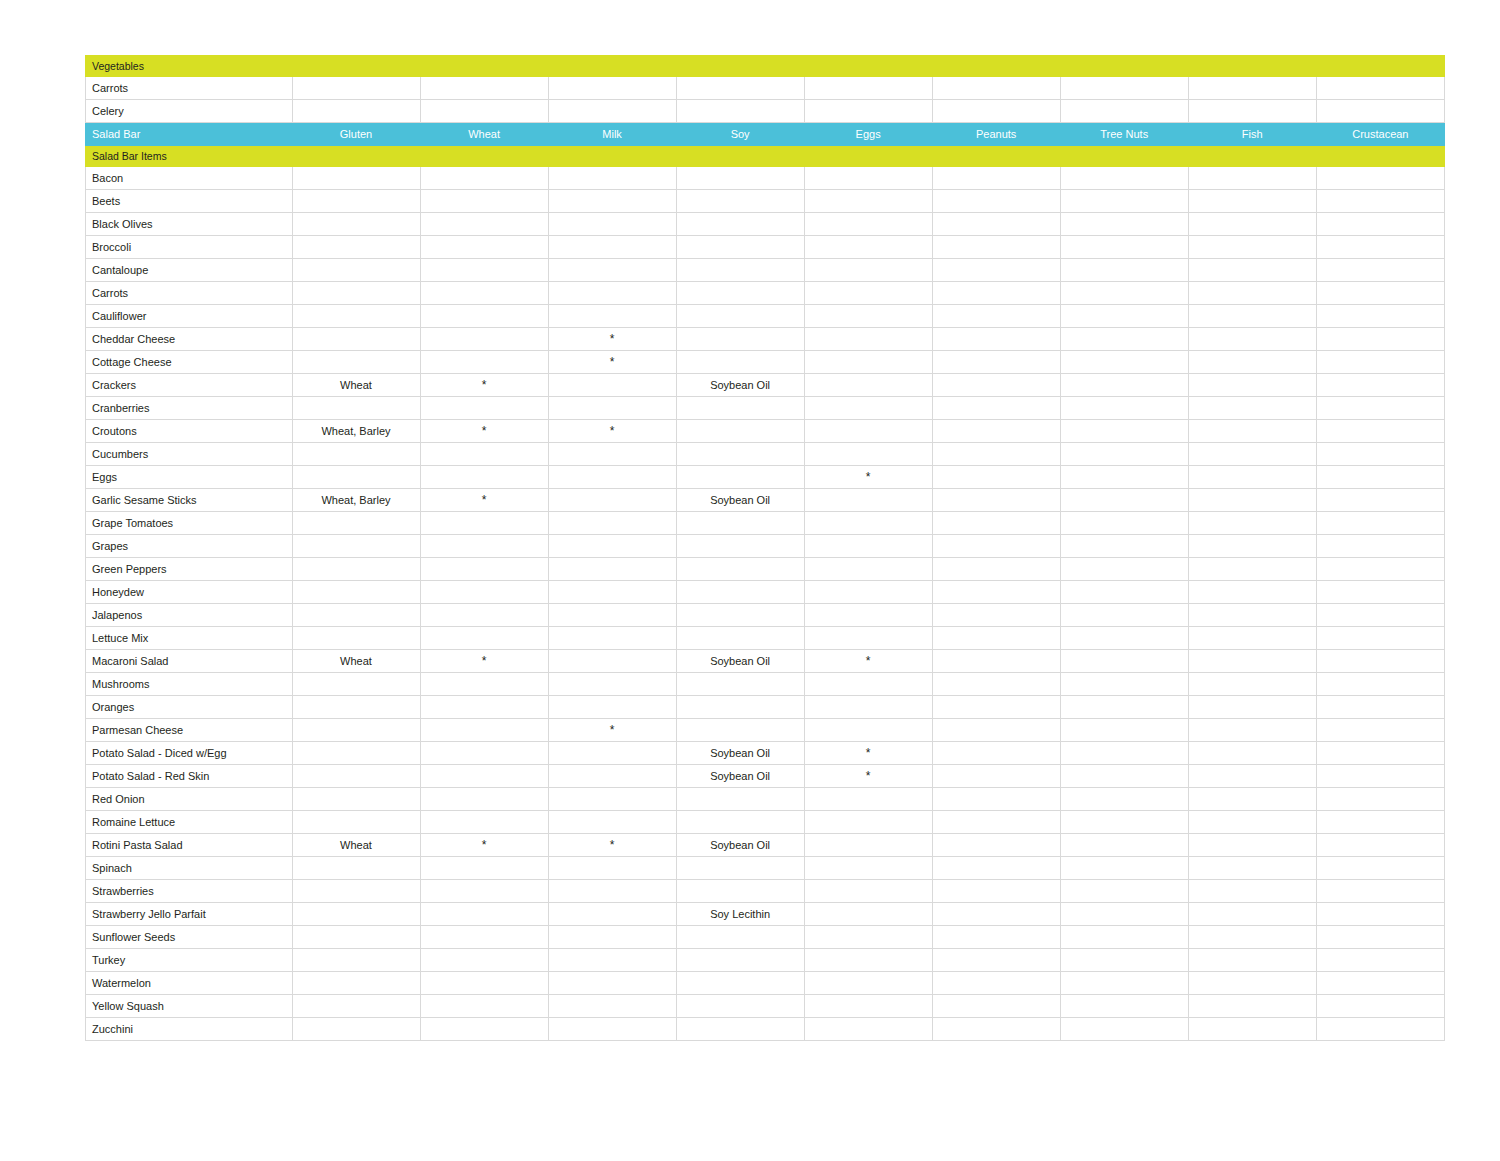| Vegetables |
| Carrots | | | | | | | | | |
| Celery | | | | | | | | | |
| Salad Bar | Gluten | Wheat | Milk | Soy | Eggs | Peanuts | Tree Nuts | Fish | Crustacean |
| Salad Bar Items |
| Bacon | | | | | | | | | |
| Beets | | | | | | | | | |
| Black Olives | | | | | | | | | |
| Broccoli | | | | | | | | | |
| Cantaloupe | | | | | | | | | |
| Carrots | | | | | | | | | |
| Cauliflower | | | | | | | | | |
| Cheddar Cheese | | | * | | | | | | |
| Cottage Cheese | | | * | | | | | | |
| Crackers | Wheat | * | | Soybean Oil | | | | | |
| Cranberries | | | | | | | | | |
| Croutons | Wheat, Barley | * | * | | | | | | |
| Cucumbers | | | | | | | | | |
| Eggs | | | | | * | | | | |
| Garlic Sesame Sticks | Wheat, Barley | * | | Soybean Oil | | | | | |
| Grape Tomatoes | | | | | | | | | |
| Grapes | | | | | | | | | |
| Green Peppers | | | | | | | | | |
| Honeydew | | | | | | | | | |
| Jalapenos | | | | | | | | | |
| Lettuce Mix | | | | | | | | | |
| Macaroni Salad | Wheat | * | | Soybean Oil | * | | | | |
| Mushrooms | | | | | | | | | |
| Oranges | | | | | | | | | |
| Parmesan Cheese | | | * | | | | | | |
| Potato Salad - Diced w/Egg | | | | Soybean Oil | * | | | | |
| Potato Salad - Red Skin | | | | Soybean Oil | * | | | | |
| Red Onion | | | | | | | | | |
| Romaine Lettuce | | | | | | | | | |
| Rotini Pasta Salad | Wheat | * | * | Soybean Oil | | | | | |
| Spinach | | | | | | | | | |
| Strawberries | | | | | | | | | |
| Strawberry Jello Parfait | | | | Soy Lecithin | | | | | |
| Sunflower Seeds | | | | | | | | | |
| Turkey | | | | | | | | | |
| Watermelon | | | | | | | | | |
| Yellow Squash | | | | | | | | | |
| Zucchini | | | | | | | | | |